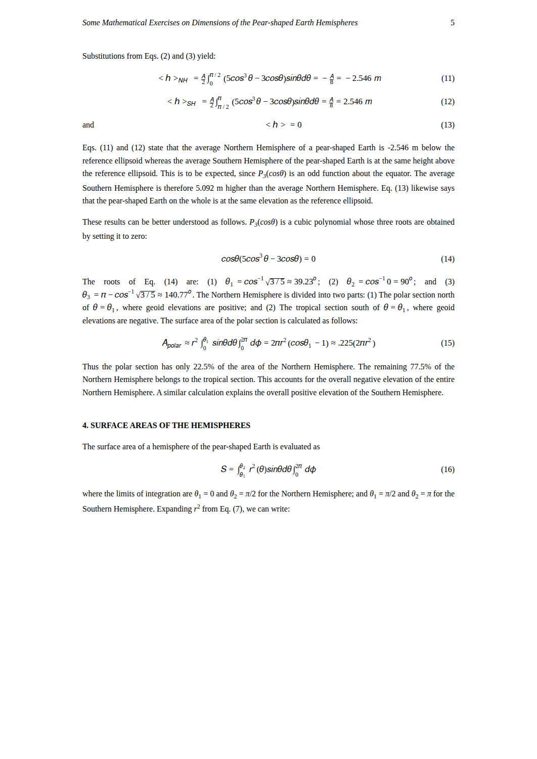Some Mathematical Exercises on Dimensions of the Pear-shaped Earth Hemispheres 5
Substitutions from Eqs. (2) and (3) yield:
<h>NH = A2 ∫ 0 π/2 (5cos3θ −3cosθ) sinθdθ = −A8 = −2.546m
(11)
<h>SH = A2 ∫ π/2 π (5cos3θ −3cosθ) sinθdθ = A8 = 2.546m
(12)
and
<h>=0
(13)
Eqs. (11) and (12) state that the average Northern Hemisphere of a pear-shaped Earth is -2.546 m below the reference ellipsoid whereas the average Southern Hemisphere of the pear-shaped Earth is at the same height above the reference ellipsoid. This is to be expected, since P3(cosθ) is an odd function about the equator. The average Southern Hemisphere is therefore 5.092 m higher than the average Northern Hemisphere. Eq. (13) likewise says that the pear-shaped Earth on the whole is at the same elevation as the reference ellipsoid.
These results can be better understood as follows. P3(cosθ) is a cubic polynomial whose three roots are obtained by setting it to zero:
cosθ (5cos3θ −3cosθ) =0
(14)
The roots of Eq. (14) are: (1) θ1=cos−13/5≈39.23o; (2) θ2=cos−10=90o; and (3) θ3=π−cos−13/5≈140.77o. The Northern Hemisphere is divided into two parts: (1) The polar section north of θ=θ1, where geoid elevations are positive; and (2) The tropical section south of θ=θ1, where geoid elevations are negative. The surface area of the polar section is calculated as follows:
Apolar ≈ r2 ∫ 0 θ1 sinθdθ ∫ 0 2π dϕ = 2πr2 (cosθ1−1) ≈ .225(2πr2)
(15)
Thus the polar section has only 22.5% of the area of the Northern Hemisphere. The remaining 77.5% of the Northern Hemisphere belongs to the tropical section. This accounts for the overall negative elevation of the entire Northern Hemisphere. A similar calculation explains the overall positive elevation of the Southern Hemisphere.
4. SURFACE AREAS OF THE HEMISPHERES
The surface area of a hemisphere of the pear-shaped Earth is evaluated as
S= ∫ θ1 θ2 r2 (θ) sinθdθ ∫ 0 2π dϕ
(16)
where the limits of integration are θ1 = 0 and θ2 = π/2 for the Northern Hemisphere; and θ1 = π/2 and θ2 = π for the Southern Hemisphere. Expanding r2 from Eq. (7), we can write: